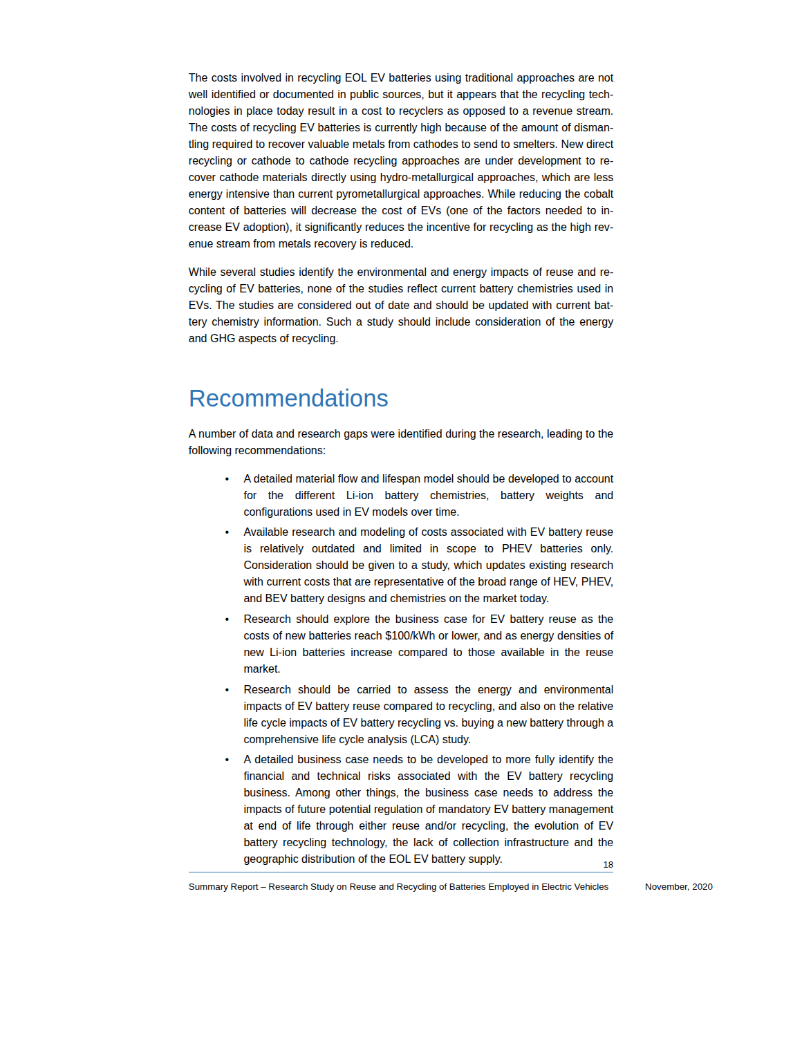The costs involved in recycling EOL EV batteries using traditional approaches are not well identified or documented in public sources, but it appears that the recycling technologies in place today result in a cost to recyclers as opposed to a revenue stream. The costs of recycling EV batteries is currently high because of the amount of dismantling required to recover valuable metals from cathodes to send to smelters. New direct recycling or cathode to cathode recycling approaches are under development to recover cathode materials directly using hydro-metallurgical approaches, which are less energy intensive than current pyrometallurgical approaches. While reducing the cobalt content of batteries will decrease the cost of EVs (one of the factors needed to increase EV adoption), it significantly reduces the incentive for recycling as the high revenue stream from metals recovery is reduced.
While several studies identify the environmental and energy impacts of reuse and recycling of EV batteries, none of the studies reflect current battery chemistries used in EVs. The studies are considered out of date and should be updated with current battery chemistry information. Such a study should include consideration of the energy and GHG aspects of recycling.
Recommendations
A number of data and research gaps were identified during the research, leading to the following recommendations:
A detailed material flow and lifespan model should be developed to account for the different Li-ion battery chemistries, battery weights and configurations used in EV models over time.
Available research and modeling of costs associated with EV battery reuse is relatively outdated and limited in scope to PHEV batteries only. Consideration should be given to a study, which updates existing research with current costs that are representative of the broad range of HEV, PHEV, and BEV battery designs and chemistries on the market today.
Research should explore the business case for EV battery reuse as the costs of new batteries reach $100/kWh or lower, and as energy densities of new Li-ion batteries increase compared to those available in the reuse market.
Research should be carried to assess the energy and environmental impacts of EV battery reuse compared to recycling, and also on the relative life cycle impacts of EV battery recycling vs. buying a new battery through a comprehensive life cycle analysis (LCA) study.
A detailed business case needs to be developed to more fully identify the financial and technical risks associated with the EV battery recycling business. Among other things, the business case needs to address the impacts of future potential regulation of mandatory EV battery management at end of life through either reuse and/or recycling, the evolution of EV battery recycling technology, the lack of collection infrastructure and the geographic distribution of the EOL EV battery supply.
18
Summary Report – Research Study on Reuse and Recycling of Batteries Employed in Electric Vehicles November, 2020